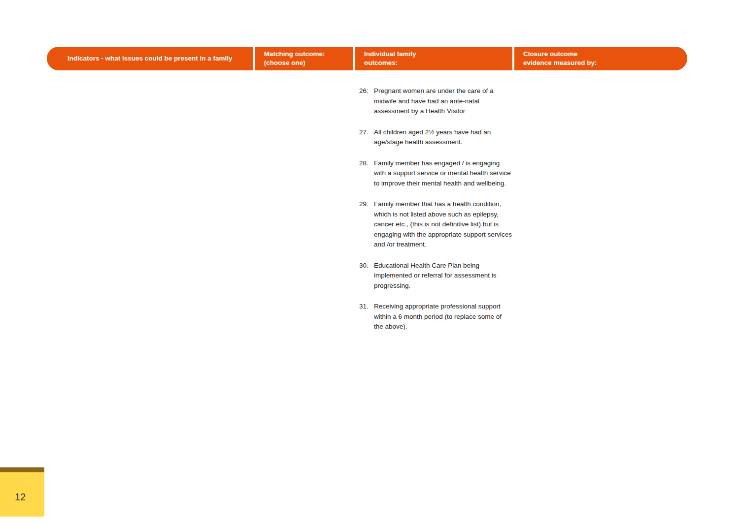Indicators - what issues could be present in a family
Matching outcome:
(choose one)
Individual family
outcomes:
Closure outcome
evidence measured by:
26: Pregnant women are under the care of a midwife and have had an ante-natal assessment by a Health Visitor
27. All children aged 2½ years have had an age/stage health assessment.
28. Family member has engaged / is engaging with a support service or mental health service to improve their mental health and wellbeing.
29. Family member that has a health condition, which is not listed above such as epilepsy, cancer etc., (this is not definitive list) but is engaging with the appropriate support services and /or treatment.
30. Educational Health Care Plan being implemented or referral for assessment is progressing.
31. Receiving appropriate professional support within a 6 month period (to replace some of the above).
12